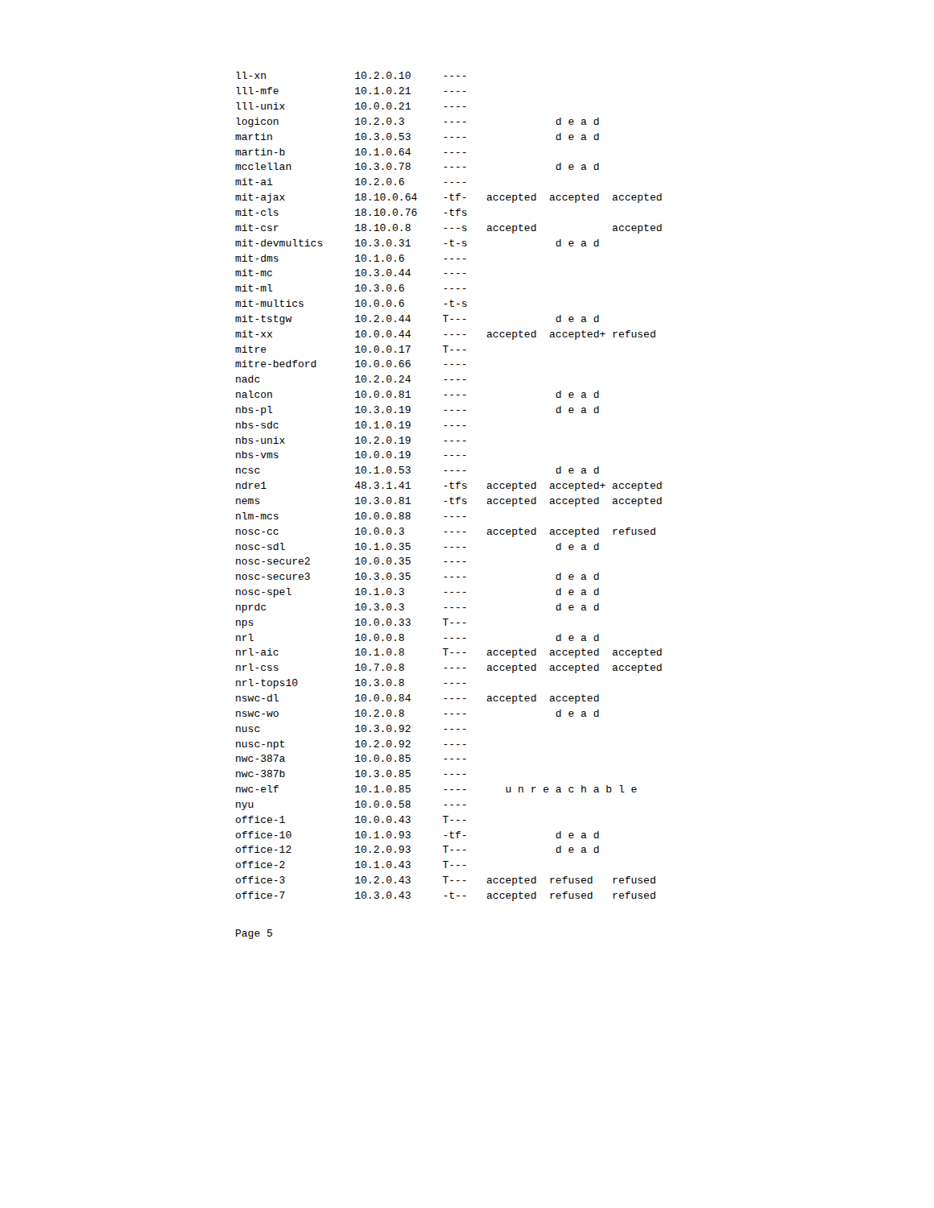ll-xn              10.2.0.10     ----
lll-mfe            10.1.0.21     ----
lll-unix           10.0.0.21     ----
logicon            10.2.0.3      ----              d e a d
martin             10.3.0.53     ----              d e a d
martin-b           10.1.0.64     ----
mcclellan          10.3.0.78     ----              d e a d
mit-ai             10.2.0.6      ----
mit-ajax           18.10.0.64    -tf-   accepted  accepted  accepted
mit-cls            18.10.0.76    -tfs
mit-csr            18.10.0.8     ---s   accepted            accepted
mit-devmultics     10.3.0.31     -t-s              d e a d
mit-dms            10.1.0.6      ----
mit-mc             10.3.0.44     ----
mit-ml             10.3.0.6      ----
mit-multics        10.0.0.6      -t-s
mit-tstgw          10.2.0.44     T---              d e a d
mit-xx             10.0.0.44     ----   accepted  accepted+ refused
mitre              10.0.0.17     T---
mitre-bedford      10.0.0.66     ----
nadc               10.2.0.24     ----
nalcon             10.0.0.81     ----              d e a d
nbs-pl             10.3.0.19     ----              d e a d
nbs-sdc            10.1.0.19     ----
nbs-unix           10.2.0.19     ----
nbs-vms            10.0.0.19     ----
ncsc               10.1.0.53     ----              d e a d
ndre1              48.3.1.41     -tfs   accepted  accepted+ accepted
nems               10.3.0.81     -tfs   accepted  accepted  accepted
nlm-mcs            10.0.0.88     ----
nosc-cc            10.0.0.3      ----   accepted  accepted  refused
nosc-sdl           10.1.0.35     ----              d e a d
nosc-secure2       10.0.0.35     ----
nosc-secure3       10.3.0.35     ----              d e a d
nosc-spel          10.1.0.3      ----              d e a d
nprdc              10.3.0.3      ----              d e a d
nps                10.0.0.33     T---
nrl                10.0.0.8      ----              d e a d
nrl-aic            10.1.0.8      T---   accepted  accepted  accepted
nrl-css            10.7.0.8      ----   accepted  accepted  accepted
nrl-tops10         10.3.0.8      ----
nswc-dl            10.0.0.84     ----   accepted  accepted
nswc-wo            10.2.0.8      ----              d e a d
nusc               10.3.0.92     ----
nusc-npt           10.2.0.92     ----
nwc-387a           10.0.0.85     ----
nwc-387b           10.3.0.85     ----
nwc-elf            10.1.0.85     ----      u n r e a c h a b l e
nyu                10.0.0.58     ----
office-1           10.0.0.43     T---
office-10          10.1.0.93     -tf-              d e a d
office-12          10.2.0.93     T---              d e a d
office-2           10.1.0.43     T---
office-3           10.2.0.43     T---   accepted  refused   refused
office-7           10.3.0.43     -t--   accepted  refused   refused
Page 5